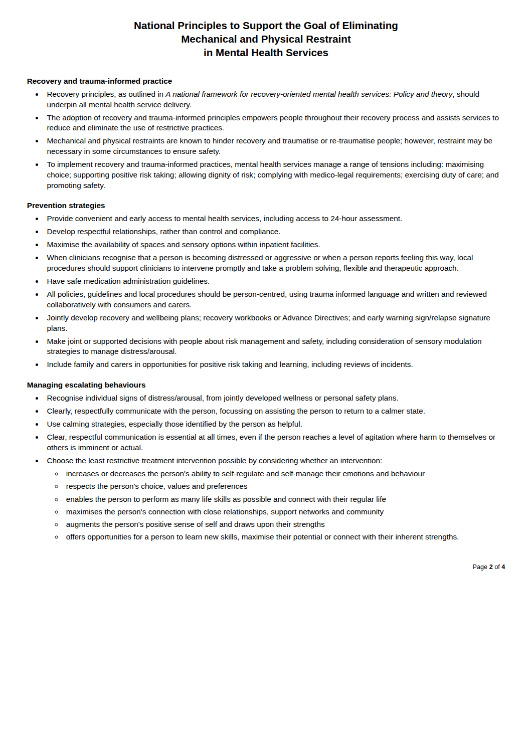National Principles to Support the Goal of Eliminating
Mechanical and Physical Restraint
in Mental Health Services
Recovery and trauma-informed practice
Recovery principles, as outlined in A national framework for recovery-oriented mental health services: Policy and theory, should underpin all mental health service delivery.
The adoption of recovery and trauma-informed principles empowers people throughout their recovery process and assists services to reduce and eliminate the use of restrictive practices.
Mechanical and physical restraints are known to hinder recovery and traumatise or re-traumatise people; however, restraint may be necessary in some circumstances to ensure safety.
To implement recovery and trauma-informed practices, mental health services manage a range of tensions including: maximising choice; supporting positive risk taking; allowing dignity of risk; complying with medico-legal requirements; exercising duty of care; and promoting safety.
Prevention strategies
Provide convenient and early access to mental health services, including access to 24-hour assessment.
Develop respectful relationships, rather than control and compliance.
Maximise the availability of spaces and sensory options within inpatient facilities.
When clinicians recognise that a person is becoming distressed or aggressive or when a person reports feeling this way, local procedures should support clinicians to intervene promptly and take a problem solving, flexible and therapeutic approach.
Have safe medication administration guidelines.
All policies, guidelines and local procedures should be person-centred, using trauma informed language and written and reviewed collaboratively with consumers and carers.
Jointly develop recovery and wellbeing plans; recovery workbooks or Advance Directives; and early warning sign/relapse signature plans.
Make joint or supported decisions with people about risk management and safety, including consideration of sensory modulation strategies to manage distress/arousal.
Include family and carers in opportunities for positive risk taking and learning, including reviews of incidents.
Managing escalating behaviours
Recognise individual signs of distress/arousal, from jointly developed wellness or personal safety plans.
Clearly, respectfully communicate with the person, focussing on assisting the person to return to a calmer state.
Use calming strategies, especially those identified by the person as helpful.
Clear, respectful communication is essential at all times, even if the person reaches a level of agitation where harm to themselves or others is imminent or actual.
Choose the least restrictive treatment intervention possible by considering whether an intervention:
increases or decreases the person's ability to self-regulate and self-manage their emotions and behaviour
respects the person's choice, values and preferences
enables the person to perform as many life skills as possible and connect with their regular life
maximises the person's connection with close relationships, support networks and community
augments the person's positive sense of self and draws upon their strengths
offers opportunities for a person to learn new skills, maximise their potential or connect with their inherent strengths.
Page 2 of 4